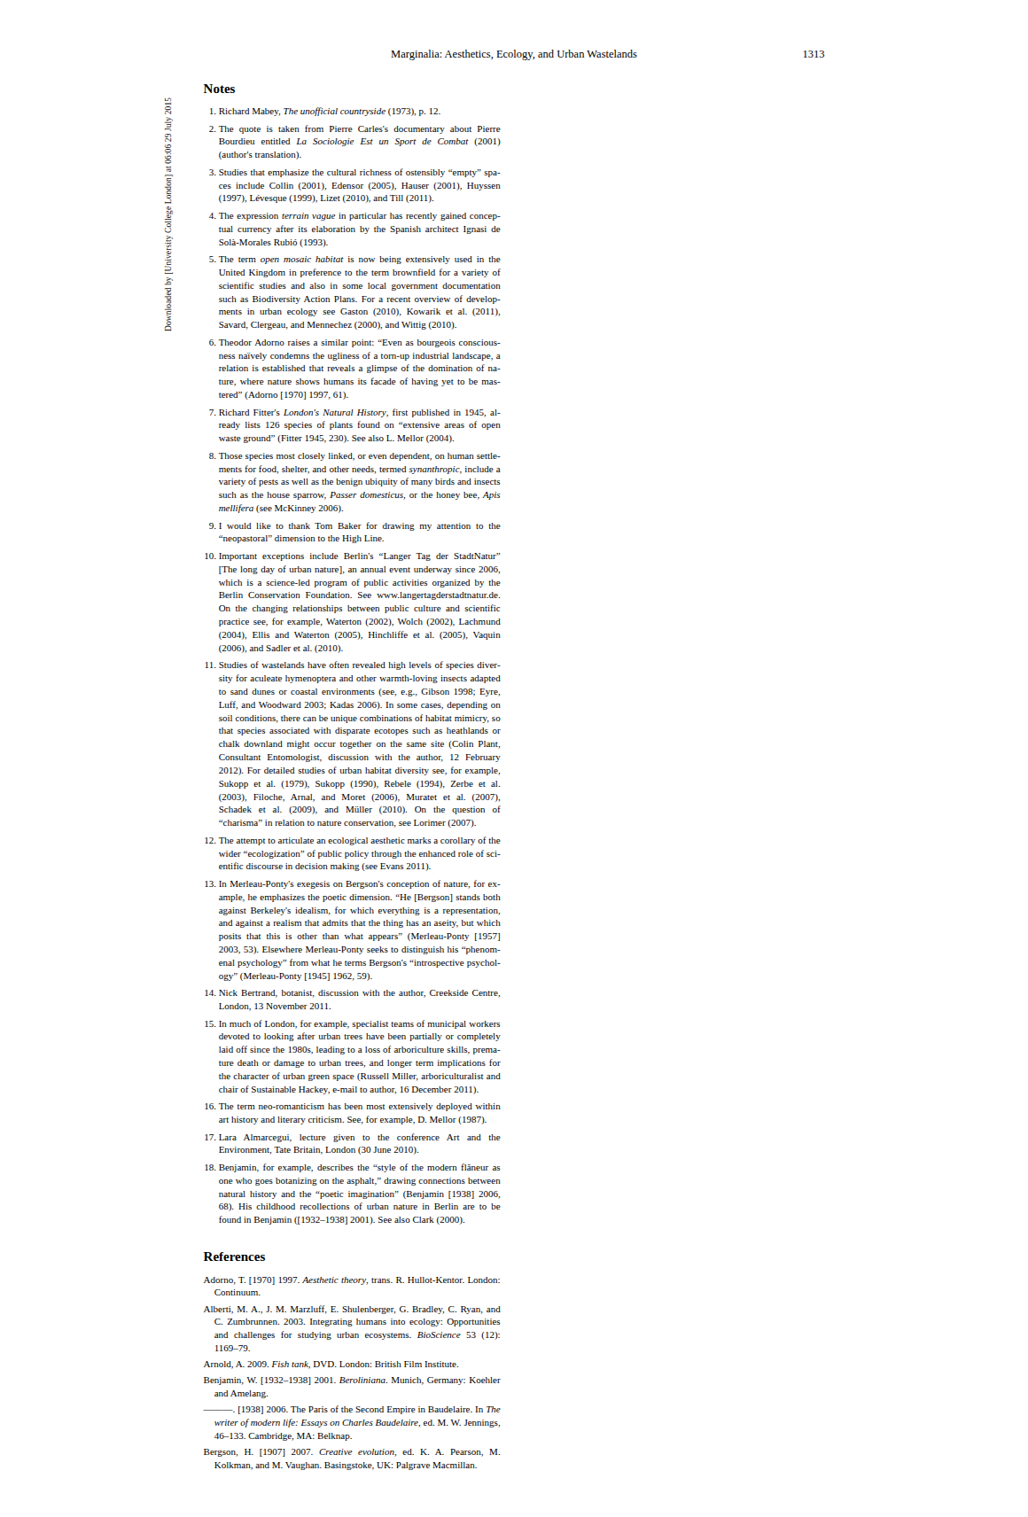Downloaded by [University College London] at 06:06 29 July 2015
Marginalia: Aesthetics, Ecology, and Urban Wastelands 1313
Notes
Richard Mabey, The unofficial countryside (1973), p. 12.
The quote is taken from Pierre Carles's documentary about Pierre Bourdieu entitled La Sociologie Est un Sport de Combat (2001) (author's translation).
Studies that emphasize the cultural richness of ostensibly “empty” spaces include Collin (2001), Edensor (2005), Hauser (2001), Huyssen (1997), Lévesque (1999), Lizet (2010), and Till (2011).
The expression terrain vague in particular has recently gained conceptual currency after its elaboration by the Spanish architect Ignasi de Solà-Morales Rubió (1993).
The term open mosaic habitat is now being extensively used in the United Kingdom in preference to the term brownfield for a variety of scientific studies and also in some local government documentation such as Biodiversity Action Plans. For a recent overview of developments in urban ecology see Gaston (2010), Kowarik et al. (2011), Savard, Clergeau, and Mennechez (2000), and Wittig (2010).
Theodor Adorno raises a similar point: “Even as bourgeois consciousness naïvely condemns the ugliness of a torn-up industrial landscape, a relation is established that reveals a glimpse of the domination of nature, where nature shows humans its facade of having yet to be mastered” (Adorno [1970] 1997, 61).
Richard Fitter's London's Natural History, first published in 1945, already lists 126 species of plants found on “extensive areas of open waste ground” (Fitter 1945, 230). See also L. Mellor (2004).
Those species most closely linked, or even dependent, on human settlements for food, shelter, and other needs, termed synanthropic, include a variety of pests as well as the benign ubiquity of many birds and insects such as the house sparrow, Passer domesticus, or the honey bee, Apis mellifera (see McKinney 2006).
I would like to thank Tom Baker for drawing my attention to the “neopastoral” dimension to the High Line.
Important exceptions include Berlin's “Langer Tag der StadtNatur” [The long day of urban nature], an annual event underway since 2006, which is a science-led program of public activities organized by the Berlin Conservation Foundation. See www.langertagderstadtnatur.de. On the changing relationships between public culture and scientific practice see, for example, Waterton (2002), Wolch (2002), Lachmund (2004), Ellis and Waterton (2005), Hinchliffe et al. (2005), Vaquin (2006), and Sadler et al. (2010).
Studies of wastelands have often revealed high levels of species diversity for aculeate hymenoptera and other warmth-loving insects adapted to sand dunes or coastal environments (see, e.g., Gibson 1998; Eyre, Luff, and Woodward 2003; Kadas 2006). In some cases, depending on soil conditions, there can be unique combinations of habitat mimicry, so that species associated with disparate ecotopes such as heathlands or chalk downland might occur together on the same site (Colin Plant, Consultant Entomologist, discussion with the author, 12 February 2012). For detailed studies of urban habitat diversity see, for example, Sukopp et al. (1979), Sukopp (1990), Rebele (1994), Zerbe et al. (2003), Filoche, Arnal, and Moret (2006), Muratet et al. (2007), Schadek et al. (2009), and Müller (2010). On the question of “charisma” in relation to nature conservation, see Lorimer (2007).
The attempt to articulate an ecological aesthetic marks a corollary of the wider “ecologization” of public policy through the enhanced role of scientific discourse in decision making (see Evans 2011).
In Merleau-Ponty's exegesis on Bergson's conception of nature, for example, he emphasizes the poetic dimension. “He [Bergson] stands both against Berkeley's idealism, for which everything is a representation, and against a realism that admits that the thing has an aseity, but which posits that this is other than what appears” (Merleau-Ponty [1957] 2003, 53). Elsewhere Merleau-Ponty seeks to distinguish his “phenomenal psychology” from what he terms Bergson's “introspective psychology” (Merleau-Ponty [1945] 1962, 59).
Nick Bertrand, botanist, discussion with the author, Creekside Centre, London, 13 November 2011.
In much of London, for example, specialist teams of municipal workers devoted to looking after urban trees have been partially or completely laid off since the 1980s, leading to a loss of arboriculture skills, premature death or damage to urban trees, and longer term implications for the character of urban green space (Russell Miller, arboriculturalist and chair of Sustainable Hackey, e-mail to author, 16 December 2011).
The term neo-romanticism has been most extensively deployed within art history and literary criticism. See, for example, D. Mellor (1987).
Lara Almarcegui, lecture given to the conference Art and the Environment, Tate Britain, London (30 June 2010).
Benjamin, for example, describes the “style of the modern flâneur as one who goes botanizing on the asphalt,” drawing connections between natural history and the “poetic imagination” (Benjamin [1938] 2006, 68). His childhood recollections of urban nature in Berlin are to be found in Benjamin ([1932–1938] 2001). See also Clark (2000).
References
Adorno, T. [1970] 1997. Aesthetic theory, trans. R. Hullot-Kentor. London: Continuum.
Alberti, M. A., J. M. Marzluff, E. Shulenberger, G. Bradley, C. Ryan, and C. Zumbrunnen. 2003. Integrating humans into ecology: Opportunities and challenges for studying urban ecosystems. BioScience 53 (12): 1169–79.
Arnold, A. 2009. Fish tank, DVD. London: British Film Institute.
Benjamin, W. [1932–1938] 2001. Beroliniana. Munich, Germany: Koehler and Amelang.
———. [1938] 2006. The Paris of the Second Empire in Baudelaire. In The writer of modern life: Essays on Charles Baudelaire, ed. M. W. Jennings, 46–133. Cambridge, MA: Belknap.
Bergson, H. [1907] 2007. Creative evolution, ed. K. A. Pearson, M. Kolkman, and M. Vaughan. Basingstoke, UK: Palgrave Macmillan.